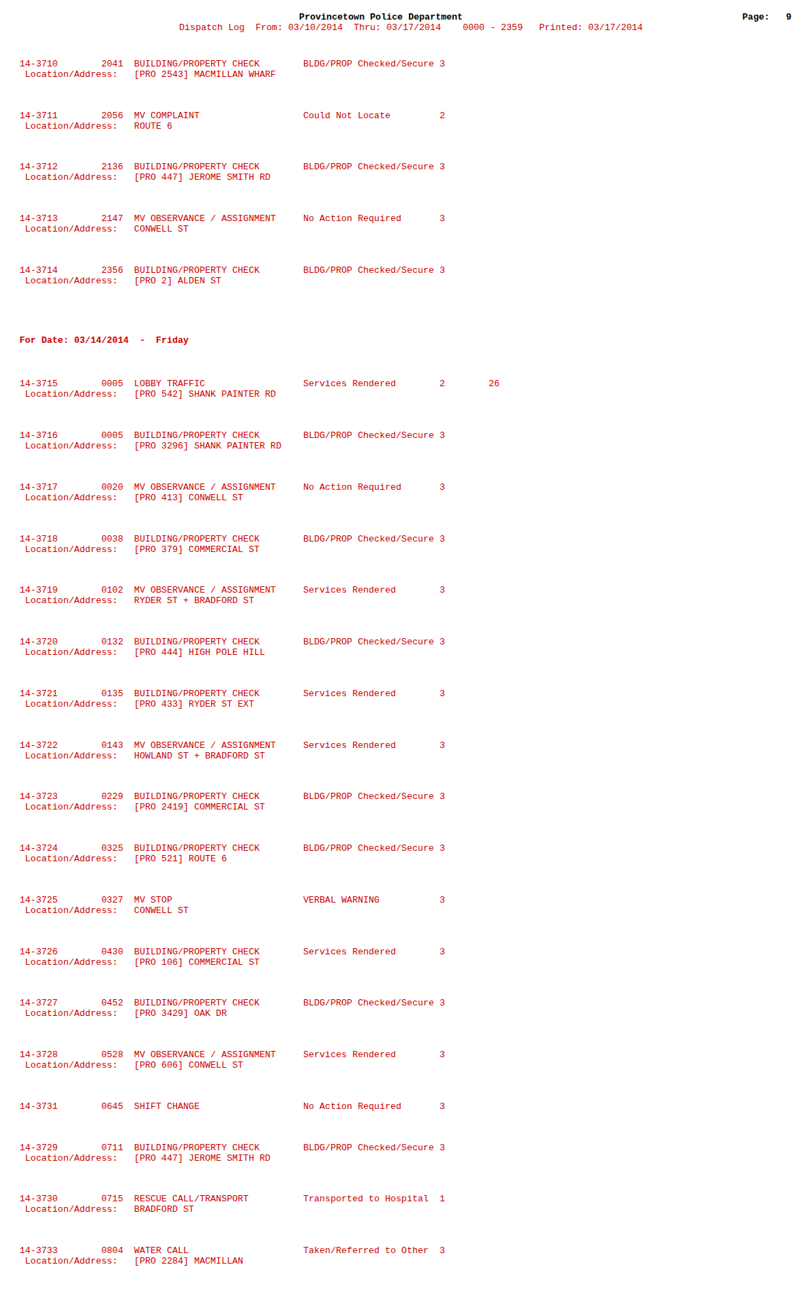Provincetown Police DepartmentPage: 9
Dispatch Log From: 03/10/2014 Thru: 03/17/2014 0000 - 2359 Printed: 03/17/2014
14-3710 2041 BUILDING/PROPERTY CHECK BLDG/PROP Checked/Secure 3 Location/Address: [PRO 2543] MACMILLAN WHARF
14-3711 2056 MV COMPLAINT Could Not Locate 2 Location/Address: ROUTE 6
14-3712 2136 BUILDING/PROPERTY CHECK BLDG/PROP Checked/Secure 3 Location/Address: [PRO 447] JEROME SMITH RD
14-3713 2147 MV OBSERVANCE / ASSIGNMENT No Action Required 3 Location/Address: CONWELL ST
14-3714 2356 BUILDING/PROPERTY CHECK BLDG/PROP Checked/Secure 3 Location/Address: [PRO 2] ALDEN ST
For Date: 03/14/2014 - Friday
14-3715 0005 LOBBY TRAFFIC Services Rendered 2 26 Location/Address: [PRO 542] SHANK PAINTER RD
14-3716 0005 BUILDING/PROPERTY CHECK BLDG/PROP Checked/Secure 3 Location/Address: [PRO 3296] SHANK PAINTER RD
14-3717 0020 MV OBSERVANCE / ASSIGNMENT No Action Required 3 Location/Address: [PRO 413] CONWELL ST
14-3718 0038 BUILDING/PROPERTY CHECK BLDG/PROP Checked/Secure 3 Location/Address: [PRO 379] COMMERCIAL ST
14-3719 0102 MV OBSERVANCE / ASSIGNMENT Services Rendered 3 Location/Address: RYDER ST + BRADFORD ST
14-3720 0132 BUILDING/PROPERTY CHECK BLDG/PROP Checked/Secure 3 Location/Address: [PRO 444] HIGH POLE HILL
14-3721 0135 BUILDING/PROPERTY CHECK Services Rendered 3 Location/Address: [PRO 433] RYDER ST EXT
14-3722 0143 MV OBSERVANCE / ASSIGNMENT Services Rendered 3 Location/Address: HOWLAND ST + BRADFORD ST
14-3723 0229 BUILDING/PROPERTY CHECK BLDG/PROP Checked/Secure 3 Location/Address: [PRO 2419] COMMERCIAL ST
14-3724 0325 BUILDING/PROPERTY CHECK BLDG/PROP Checked/Secure 3 Location/Address: [PRO 521] ROUTE 6
14-3725 0327 MV STOP VERBAL WARNING 3 Location/Address: CONWELL ST
14-3726 0430 BUILDING/PROPERTY CHECK Services Rendered 3 Location/Address: [PRO 106] COMMERCIAL ST
14-3727 0452 BUILDING/PROPERTY CHECK BLDG/PROP Checked/Secure 3 Location/Address: [PRO 3429] OAK DR
14-3728 0528 MV OBSERVANCE / ASSIGNMENT Services Rendered 3 Location/Address: [PRO 606] CONWELL ST
14-3731 0645 SHIFT CHANGE No Action Required 3
14-3729 0711 BUILDING/PROPERTY CHECK BLDG/PROP Checked/Secure 3 Location/Address: [PRO 447] JEROME SMITH RD
14-3730 0715 RESCUE CALL/TRANSPORT Transported to Hospital 1 Location/Address: BRADFORD ST
14-3733 0804 WATER CALL Taken/Referred to Other 3 Location/Address: [PRO 2284] MACMILLAN